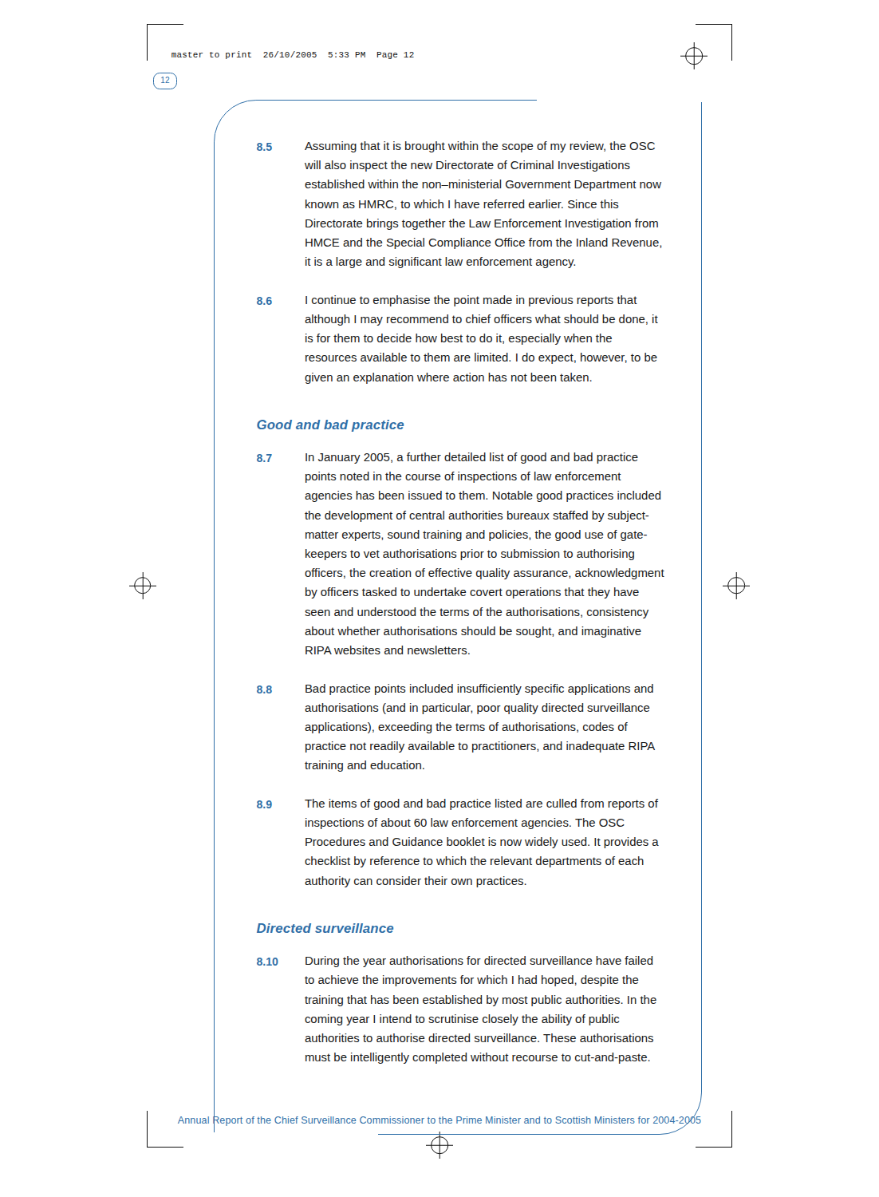master to print 26/10/2005 5:33 PM Page 12
12
8.5
Assuming that it is brought within the scope of my review, the OSC will also inspect the new Directorate of Criminal Investigations established within the non–ministerial Government Department now known as HMRC, to which I have referred earlier. Since this Directorate brings together the Law Enforcement Investigation from HMCE and the Special Compliance Office from the Inland Revenue, it is a large and significant law enforcement agency.
8.6
I continue to emphasise the point made in previous reports that although I may recommend to chief officers what should be done, it is for them to decide how best to do it, especially when the resources available to them are limited. I do expect, however, to be given an explanation where action has not been taken.
Good and bad practice
8.7
In January 2005, a further detailed list of good and bad practice points noted in the course of inspections of law enforcement agencies has been issued to them. Notable good practices included the development of central authorities bureaux staffed by subject-matter experts, sound training and policies, the good use of gate-keepers to vet authorisations prior to submission to authorising officers, the creation of effective quality assurance, acknowledgment by officers tasked to undertake covert operations that they have seen and understood the terms of the authorisations, consistency about whether authorisations should be sought, and imaginative RIPA websites and newsletters.
8.8
Bad practice points included insufficiently specific applications and authorisations (and in particular, poor quality directed surveillance applications), exceeding the terms of authorisations, codes of practice not readily available to practitioners, and inadequate RIPA training and education.
8.9
The items of good and bad practice listed are culled from reports of inspections of about 60 law enforcement agencies. The OSC Procedures and Guidance booklet is now widely used. It provides a checklist by reference to which the relevant departments of each authority can consider their own practices.
Directed surveillance
8.10
During the year authorisations for directed surveillance have failed to achieve the improvements for which I had hoped, despite the training that has been established by most public authorities. In the coming year I intend to scrutinise closely the ability of public authorities to authorise directed surveillance. These authorisations must be intelligently completed without recourse to cut-and-paste.
Annual Report of the Chief Surveillance Commissioner to the Prime Minister and to Scottish Ministers for 2004-2005